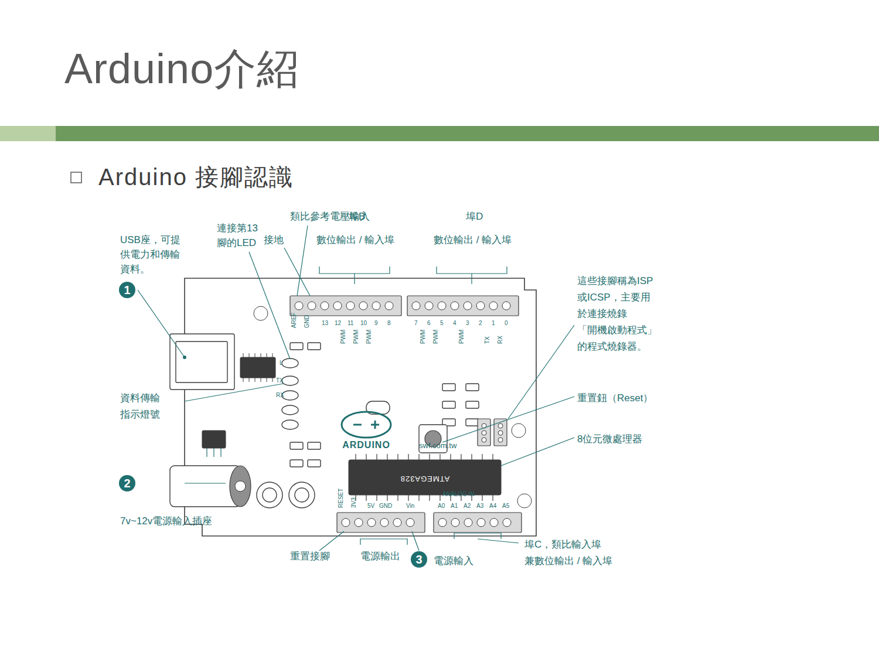Arduino介紹
Arduino 接腳認識
L TX RX ATMEGA328 AREF GND 13 12 11 10 9 8 7 6 5 4 3 2 1 0 PWM PWM PWM PWM PWM PWM TX RX RESET 3V3 5V GND Vin A0 A1 A2 A3 A4 A5 ANALOG IN ARDUINO swf.com.tw USB座，可提 供電力和傳輸 資料。 1 連接第13 腳的LED 類比參考電壓輸入 接地 埠B 數位輸出 / 輸入埠 埠D 數位輸出 / 輸入埠 這些接腳稱為ISP 或ICSP，主要用 於連接燒錄 「開機啟動程式」 的程式燒錄器。 重置鈕（Reset） 8位元微處理器 資料傳輸 指示燈號 2 7v~12v電源輸入插座 重置接腳 電源輸出 3 電源輸入 埠C，類比輸入埠 兼數位輸出 / 輸入埠